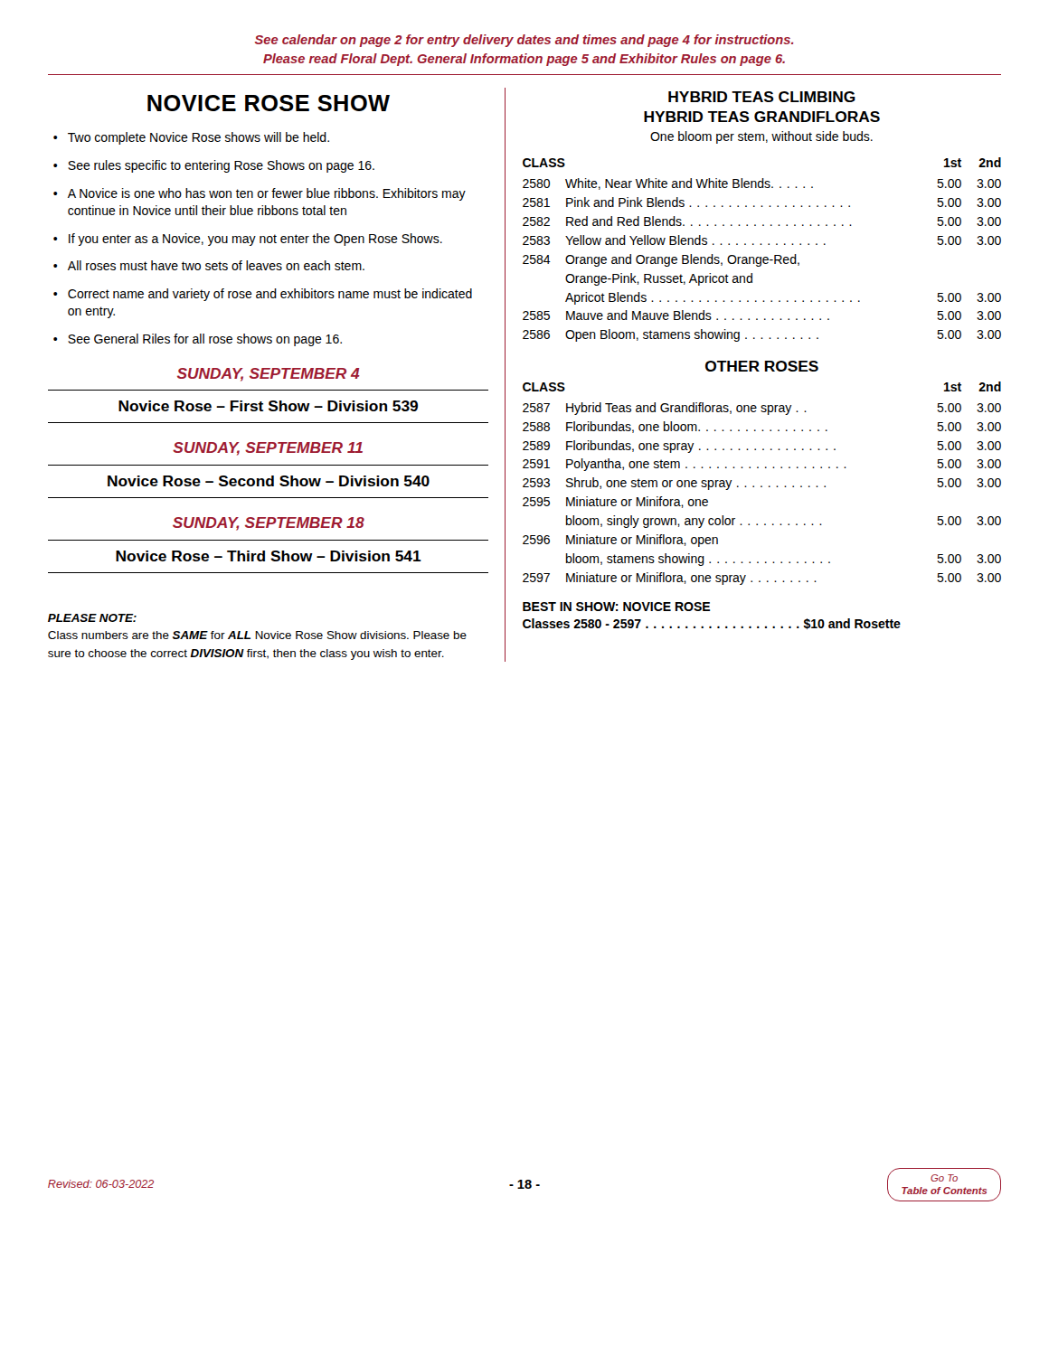See calendar on page 2 for entry delivery dates and times and page 4 for instructions.
Please read Floral Dept. General Information page 5 and Exhibitor Rules on page 6.
NOVICE ROSE SHOW
Two complete Novice Rose shows will be held.
See rules specific to entering Rose Shows on page 16.
A Novice is one who has won ten or fewer blue ribbons. Exhibitors may continue in Novice until their blue ribbons total ten
If you enter as a Novice, you may not enter the Open Rose Shows.
All roses must have two sets of leaves on each stem.
Correct name and variety of rose and exhibitors name must be indicated on entry.
See General Riles for all rose shows on page 16.
SUNDAY, SEPTEMBER 4
Novice Rose – First Show – Division 539
SUNDAY, SEPTEMBER 11
Novice Rose – Second Show – Division 540
SUNDAY, SEPTEMBER 18
Novice Rose – Third Show – Division 541
PLEASE NOTE:
Class numbers are the SAME for ALL Novice Rose Show divisions. Please be sure to choose the correct DIVISION first, then the class you wish to enter.
HYBRID TEAS CLIMBING
HYBRID TEAS GRANDIFLORAS
One bloom per stem, without side buds.
| CLASS | | 1st | 2nd |
| --- | --- | --- | --- |
| 2580 | White, Near White and White Blends . . . . . . | 5.00 | 3.00 |
| 2581 | Pink and Pink Blends . . . . . . . . . . . . . . . . . . . . . | 5.00 | 3.00 |
| 2582 | Red and Red Blends . . . . . . . . . . . . . . . . . . . . . . | 5.00 | 3.00 |
| 2583 | Yellow and Yellow Blends . . . . . . . . . . . . . . . | 5.00 | 3.00 |
| 2584 | Orange and Orange Blends, Orange-Red, | | |
| | Orange-Pink, Russet, Apricot and | | |
| | Apricot Blends . . . . . . . . . . . . . . . . . . . . . . . . . . . | 5.00 | 3.00 |
| 2585 | Mauve and Mauve Blends . . . . . . . . . . . . . . . | 5.00 | 3.00 |
| 2586 | Open Bloom, stamens showing . . . . . . . . . . | 5.00 | 3.00 |
OTHER ROSES
| CLASS | | 1st | 2nd |
| --- | --- | --- | --- |
| 2587 | Hybrid Teas and Grandifloras, one spray . . | 5.00 | 3.00 |
| 2588 | Floribundas, one bloom . . . . . . . . . . . . . . . . . | 5.00 | 3.00 |
| 2589 | Floribundas, one spray . . . . . . . . . . . . . . . . . . | 5.00 | 3.00 |
| 2591 | Polyantha, one stem . . . . . . . . . . . . . . . . . . . . . | 5.00 | 3.00 |
| 2593 | Shrub, one stem or one spray . . . . . . . . . . . . | 5.00 | 3.00 |
| 2595 | Miniature or Minifora, one | | |
| | bloom, singly grown, any color . . . . . . . . . . . | 5.00 | 3.00 |
| 2596 | Miniature or Miniflora, open | | |
| | bloom, stamens showing . . . . . . . . . . . . . . . . | 5.00 | 3.00 |
| 2597 | Miniature or Miniflora, one spray . . . . . . . . . | 5.00 | 3.00 |
BEST IN SHOW: NOVICE ROSE
Classes 2580 - 2597 . . . . . . . . . . . . . . . . . . . . $10 and Rosette
Revised: 06-03-2022
- 18 -
Go To
Table of Contents